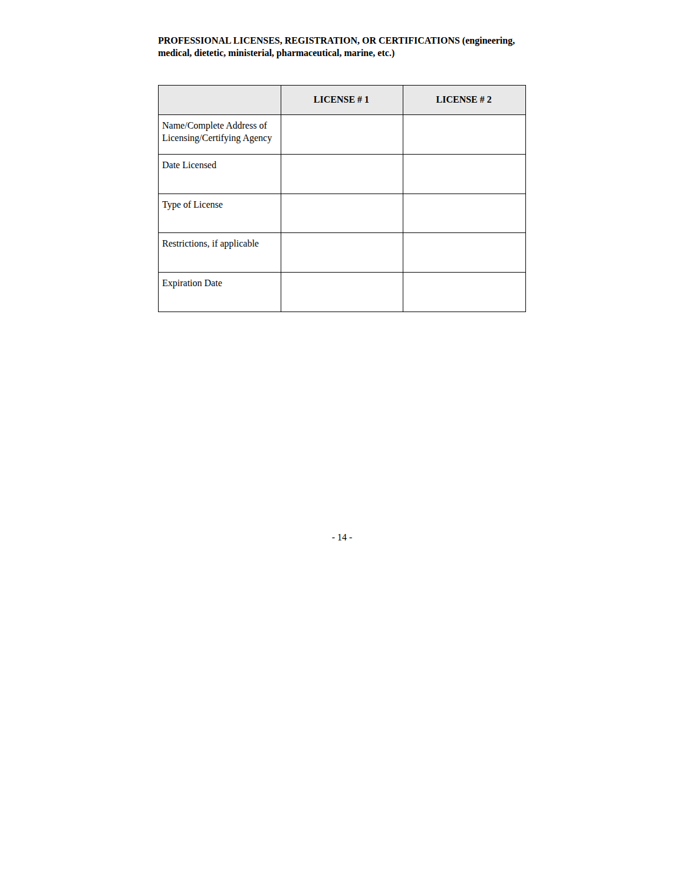PROFESSIONAL LICENSES, REGISTRATION, OR CERTIFICATIONS (engineering, medical, dietetic, ministerial, pharmaceutical, marine, etc.)
| | LICENSE # 1 | LICENSE # 2 |
| Name/Complete Address of Licensing/Certifying Agency | | |
| Date Licensed | | |
| Type of License | | |
| Restrictions, if applicable | | |
| Expiration Date | | |
- 14 -